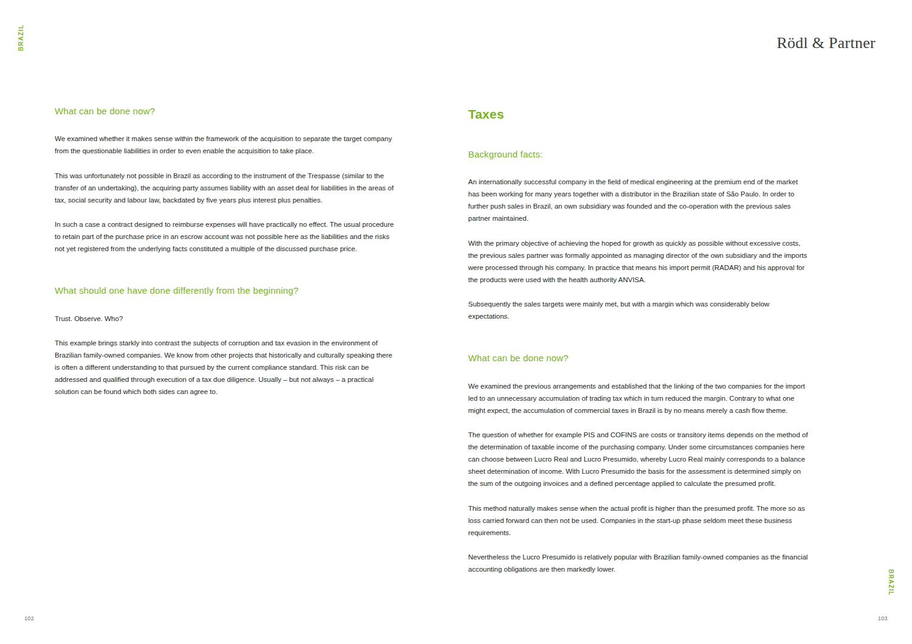BRAZIL
BRAZIL
Rödl & Partner
What can be done now?
We examined whether it makes sense within the framework of the acquisition to separate the target company from the questionable liabilities in order to even enable the acquisition to take place.
This was unfortunately not possible in Brazil as according to the instrument of the Trespasse (similar to the transfer of an undertaking), the acquiring party assumes liability with an asset deal for liabilities in the areas of tax, social security and labour law, backdated by five years plus interest plus penalties.
In such a case a contract designed to reimburse expenses will have practically no effect. The usual procedure to retain part of the purchase price in an escrow account was not possible here as the liabilities and the risks not yet registered from the underlying facts constituted a multiple of the discussed purchase price.
What should one have done differently from the beginning?
Trust. Observe. Who?
This example brings starkly into contrast the subjects of corruption and tax evasion in the environment of Brazilian family-owned companies. We know from other projects that historically and culturally speaking there is often a different understanding to that pursued by the current compliance standard. This risk can be addressed and qualified through execution of a tax due diligence. Usually – but not always – a practical solution can be found which both sides can agree to.
Taxes
Background facts:
An internationally successful company in the field of medical engineering at the premium end of the market has been working for many years together with a distributor in the Brazilian state of São Paulo. In order to further push sales in Brazil, an own subsidiary was founded and the co-operation with the previous sales partner maintained.
With the primary objective of achieving the hoped for growth as quickly as possible without excessive costs, the previous sales partner was formally appointed as managing director of the own subsidiary and the imports were processed through his company. In practice that means his import permit (RADAR) and his approval for the products were used with the health authority ANVISA.
Subsequently the sales targets were mainly met, but with a margin which was considerably below expectations.
What can be done now?
We examined the previous arrangements and established that the linking of the two companies for the import led to an unnecessary accumulation of trading tax which in turn reduced the margin. Contrary to what one might expect, the accumulation of commercial taxes in Brazil is by no means merely a cash flow theme.
The question of whether for example PIS and COFINS are costs or transitory items depends on the method of the determination of taxable income of the purchasing company. Under some circumstances companies here can choose between Lucro Real and Lucro Presumido, whereby Lucro Real mainly corresponds to a balance sheet determination of income. With Lucro Presumido the basis for the assessment is determined simply on the sum of the outgoing invoices and a defined percentage applied to calculate the presumed profit.
This method naturally makes sense when the actual profit is higher than the presumed profit. The more so as loss carried forward can then not be used. Companies in the start-up phase seldom meet these business requirements.
Nevertheless the Lucro Presumido is relatively popular with Brazilian family-owned companies as the financial accounting obligations are then markedly lower.
102
103